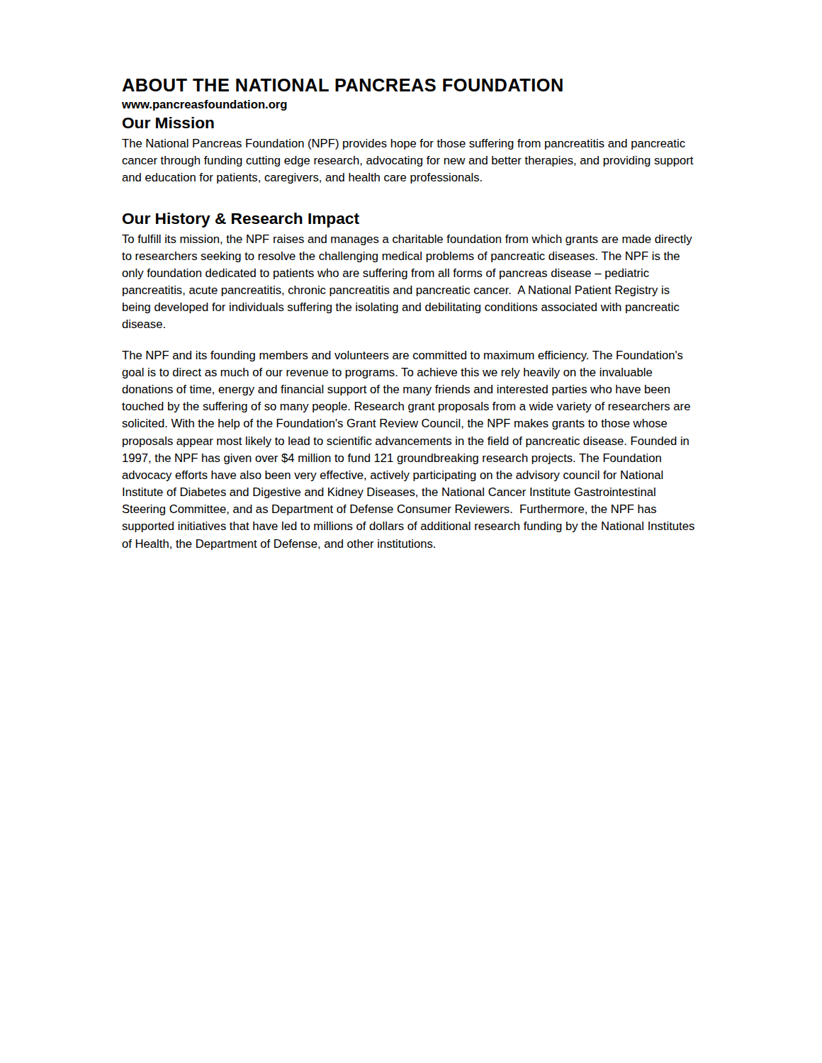ABOUT THE NATIONAL PANCREAS FOUNDATION
www.pancreasfoundation.org
Our Mission
The National Pancreas Foundation (NPF) provides hope for those suffering from pancreatitis and pancreatic cancer through funding cutting edge research, advocating for new and better therapies, and providing support and education for patients, caregivers, and health care professionals.
Our History & Research Impact
To fulfill its mission, the NPF raises and manages a charitable foundation from which grants are made directly to researchers seeking to resolve the challenging medical problems of pancreatic diseases. The NPF is the only foundation dedicated to patients who are suffering from all forms of pancreas disease – pediatric pancreatitis, acute pancreatitis, chronic pancreatitis and pancreatic cancer. A National Patient Registry is being developed for individuals suffering the isolating and debilitating conditions associated with pancreatic disease.
The NPF and its founding members and volunteers are committed to maximum efficiency. The Foundation's goal is to direct as much of our revenue to programs. To achieve this we rely heavily on the invaluable donations of time, energy and financial support of the many friends and interested parties who have been touched by the suffering of so many people. Research grant proposals from a wide variety of researchers are solicited. With the help of the Foundation's Grant Review Council, the NPF makes grants to those whose proposals appear most likely to lead to scientific advancements in the field of pancreatic disease. Founded in 1997, the NPF has given over $4 million to fund 121 groundbreaking research projects. The Foundation advocacy efforts have also been very effective, actively participating on the advisory council for National Institute of Diabetes and Digestive and Kidney Diseases, the National Cancer Institute Gastrointestinal Steering Committee, and as Department of Defense Consumer Reviewers. Furthermore, the NPF has supported initiatives that have led to millions of dollars of additional research funding by the National Institutes of Health, the Department of Defense, and other institutions.